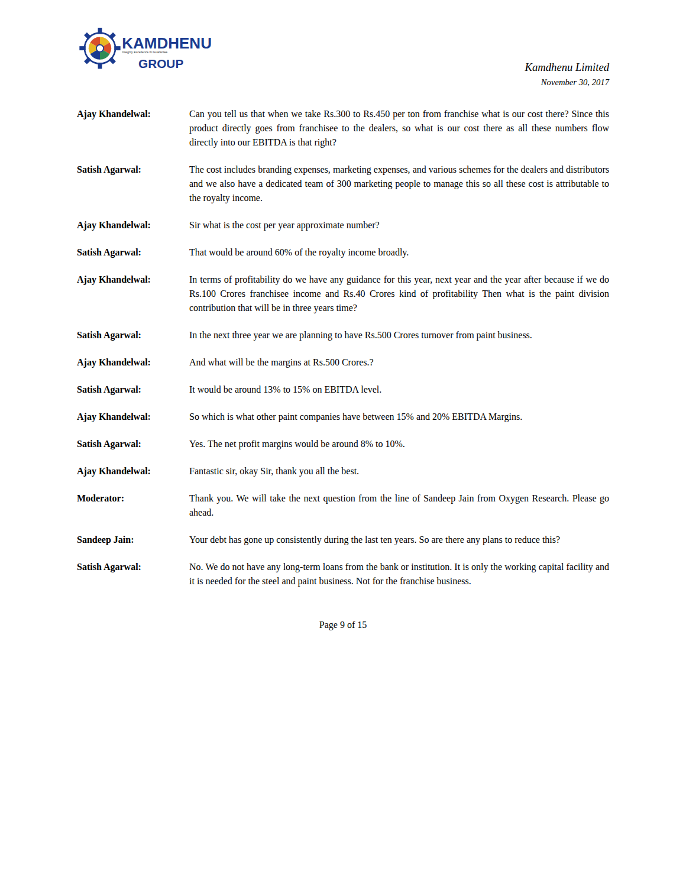KAMDHENU Integrity Excellence Ki Guarantee GROUP
Kamdhenu Limited
November 30, 2017
Ajay Khandelwal:
Can you tell us that when we take Rs.300 to Rs.450 per ton from franchise what is our cost there? Since this product directly goes from franchisee to the dealers, so what is our cost there as all these numbers flow directly into our EBITDA is that right?
Satish Agarwal:
The cost includes branding expenses, marketing expenses, and various schemes for the dealers and distributors and we also have a dedicated team of 300 marketing people to manage this so all these cost is attributable to the royalty income.
Ajay Khandelwal:
Sir what is the cost per year approximate number?
Satish Agarwal:
That would be around 60% of the royalty income broadly.
Ajay Khandelwal:
In terms of profitability do we have any guidance for this year, next year and the year after because if we do Rs.100 Crores franchisee income and Rs.40 Crores kind of profitability Then what is the paint division contribution that will be in three years time?
Satish Agarwal:
In the next three year we are planning to have Rs.500 Crores turnover from paint business.
Ajay Khandelwal:
And what will be the margins at Rs.500 Crores.?
Satish Agarwal:
It would be around 13% to 15% on EBITDA level.
Ajay Khandelwal:
So which is what other paint companies have between 15% and 20% EBITDA Margins.
Satish Agarwal:
Yes. The net profit margins would be around 8% to 10%.
Ajay Khandelwal:
Fantastic sir, okay Sir, thank you all the best.
Moderator:
Thank you. We will take the next question from the line of Sandeep Jain from Oxygen Research. Please go ahead.
Sandeep Jain:
Your debt has gone up consistently during the last ten years. So are there any plans to reduce this?
Satish Agarwal:
No. We do not have any long-term loans from the bank or institution. It is only the working capital facility and it is needed for the steel and paint business. Not for the franchise business.
Page 9 of 15